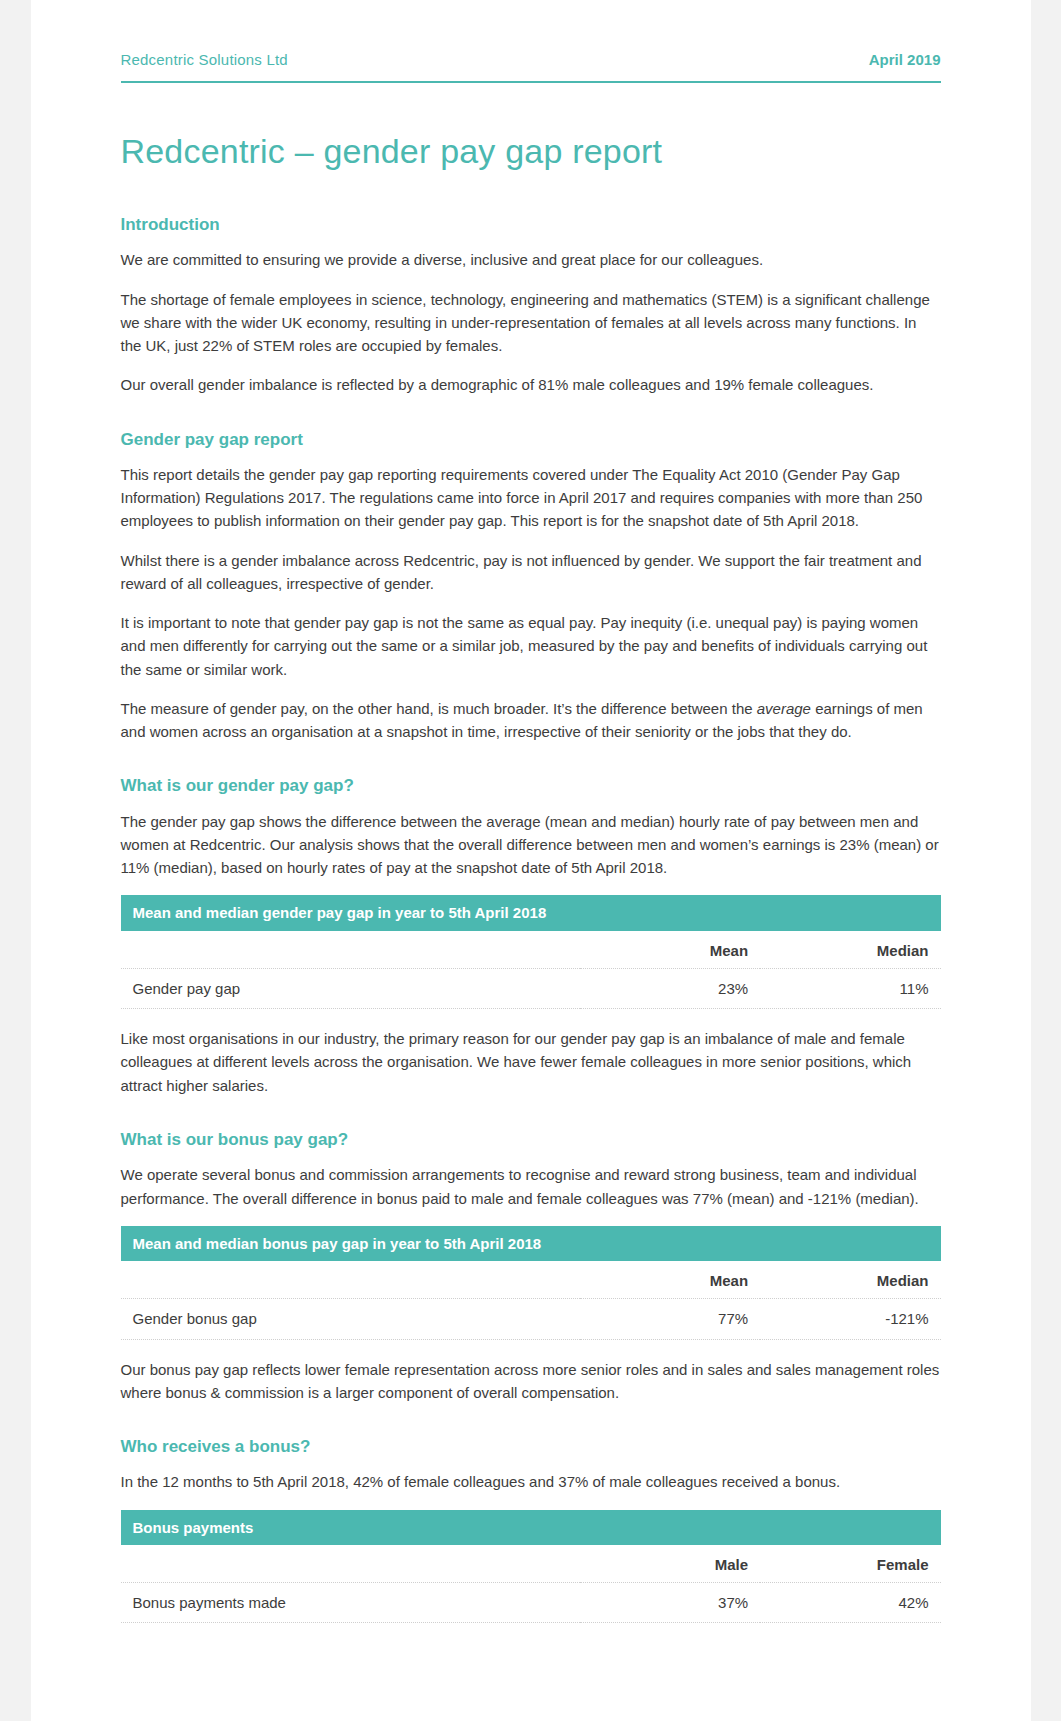Redcentric Solutions Ltd
April 2019
Redcentric – gender pay gap report
Introduction
We are committed to ensuring we provide a diverse, inclusive and great place for our colleagues.
The shortage of female employees in science, technology, engineering and mathematics (STEM) is a significant challenge we share with the wider UK economy, resulting in under-representation of females at all levels across many functions. In the UK, just 22% of STEM roles are occupied by females.
Our overall gender imbalance is reflected by a demographic of 81% male colleagues and 19% female colleagues.
Gender pay gap report
This report details the gender pay gap reporting requirements covered under The Equality Act 2010 (Gender Pay Gap Information) Regulations 2017. The regulations came into force in April 2017 and requires companies with more than 250 employees to publish information on their gender pay gap. This report is for the snapshot date of 5th April 2018.
Whilst there is a gender imbalance across Redcentric, pay is not influenced by gender. We support the fair treatment and reward of all colleagues, irrespective of gender.
It is important to note that gender pay gap is not the same as equal pay. Pay inequity (i.e. unequal pay) is paying women and men differently for carrying out the same or a similar job, measured by the pay and benefits of individuals carrying out the same or similar work.
The measure of gender pay, on the other hand, is much broader. It’s the difference between the average earnings of men and women across an organisation at a snapshot in time, irrespective of their seniority or the jobs that they do.
What is our gender pay gap?
The gender pay gap shows the difference between the average (mean and median) hourly rate of pay between men and women at Redcentric. Our analysis shows that the overall difference between men and women’s earnings is 23% (mean) or 11% (median), based on hourly rates of pay at the snapshot date of 5th April 2018.
Mean and median gender pay gap in year to 5th April 2018
| | Mean | Median |
| --- | --- | --- |
| Gender pay gap | 23% | 11% |
Like most organisations in our industry, the primary reason for our gender pay gap is an imbalance of male and female colleagues at different levels across the organisation. We have fewer female colleagues in more senior positions, which attract higher salaries.
What is our bonus pay gap?
We operate several bonus and commission arrangements to recognise and reward strong business, team and individual performance. The overall difference in bonus paid to male and female colleagues was 77% (mean) and -121% (median).
Mean and median bonus pay gap in year to 5th April 2018
| | Mean | Median |
| --- | --- | --- |
| Gender bonus gap | 77% | -121% |
Our bonus pay gap reflects lower female representation across more senior roles and in sales and sales management roles where bonus & commission is a larger component of overall compensation.
Who receives a bonus?
In the 12 months to 5th April 2018, 42% of female colleagues and 37% of male colleagues received a bonus.
Bonus payments
| | Male | Female |
| --- | --- | --- |
| Bonus payments made | 37% | 42% |